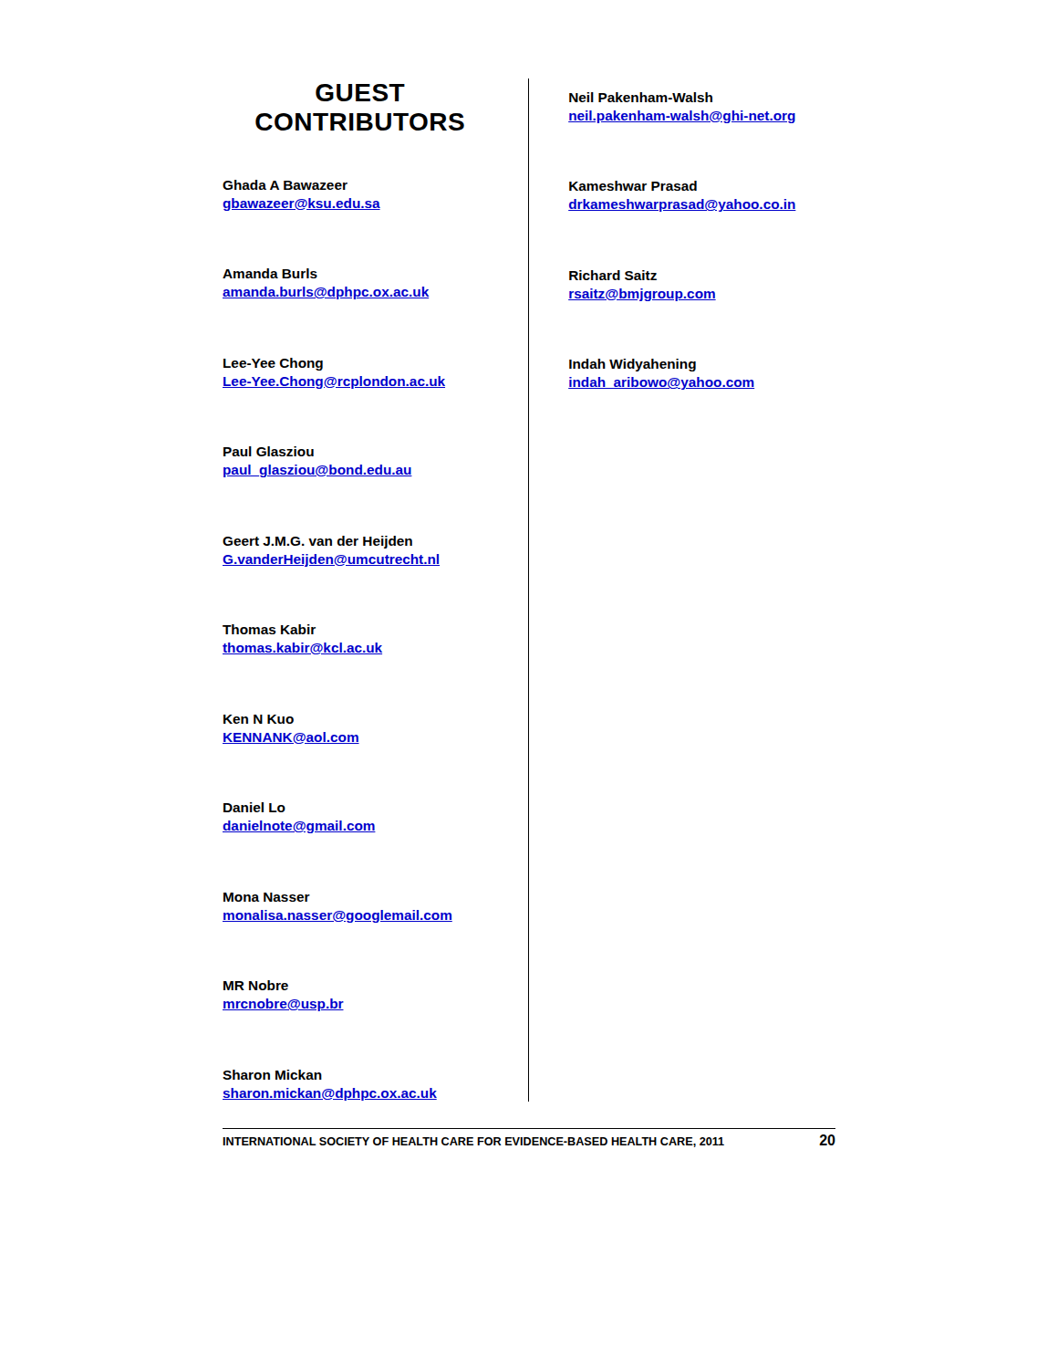GUEST CONTRIBUTORS
Ghada A Bawazeer
gbawazeer@ksu.edu.sa
Amanda Burls
amanda.burls@dphpc.ox.ac.uk
Lee-Yee Chong
Lee-Yee.Chong@rcplondon.ac.uk
Paul Glasziou
paul_glasziou@bond.edu.au
Geert J.M.G. van der Heijden
G.vanderHeijden@umcutrecht.nl
Thomas Kabir
thomas.kabir@kcl.ac.uk
Ken N Kuo
KENNANK@aol.com
Daniel Lo
danielnote@gmail.com
Mona Nasser
monalisa.nasser@googlemail.com
MR Nobre
mrcnobre@usp.br
Sharon Mickan
sharon.mickan@dphpc.ox.ac.uk
Neil Pakenham-Walsh
neil.pakenham-walsh@ghi-net.org
Kameshwar Prasad
drkameshwarprasad@yahoo.co.in
Richard Saitz
rsaitz@bmjgroup.com
Indah Widyahening
indah_aribowo@yahoo.com
INTERNATIONAL SOCIETY OF HEALTH CARE FOR EVIDENCE-BASED HEALTH CARE, 2011 20